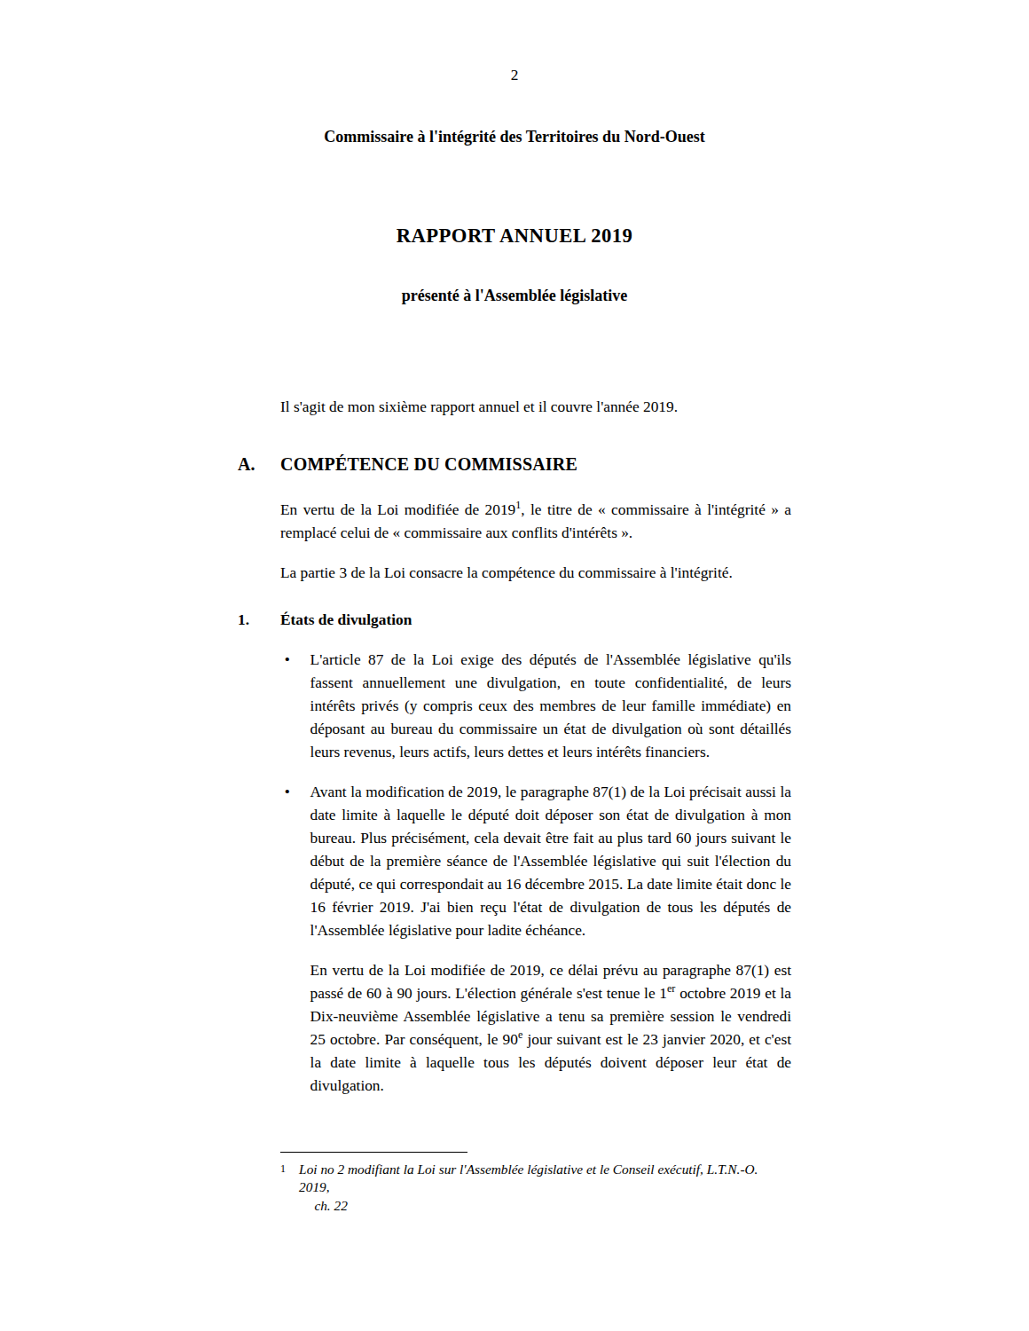2
Commissaire à l'intégrité des Territoires du Nord-Ouest
RAPPORT ANNUEL 2019
présenté à l'Assemblée législative
Il s'agit de mon sixième rapport annuel et il couvre l'année 2019.
A. COMPÉTENCE DU COMMISSAIRE
En vertu de la Loi modifiée de 20191, le titre de « commissaire à l'intégrité » a remplacé celui de « commissaire aux conflits d'intérêts ».
La partie 3 de la Loi consacre la compétence du commissaire à l'intégrité.
1. États de divulgation
L'article 87 de la Loi exige des députés de l'Assemblée législative qu'ils fassent annuellement une divulgation, en toute confidentialité, de leurs intérêts privés (y compris ceux des membres de leur famille immédiate) en déposant au bureau du commissaire un état de divulgation où sont détaillés leurs revenus, leurs actifs, leurs dettes et leurs intérêts financiers.
Avant la modification de 2019, le paragraphe 87(1) de la Loi précisait aussi la date limite à laquelle le député doit déposer son état de divulgation à mon bureau. Plus précisément, cela devait être fait au plus tard 60 jours suivant le début de la première séance de l'Assemblée législative qui suit l'élection du député, ce qui correspondait au 16 décembre 2015. La date limite était donc le 16 février 2019. J'ai bien reçu l'état de divulgation de tous les députés de l'Assemblée législative pour ladite échéance.
En vertu de la Loi modifiée de 2019, ce délai prévu au paragraphe 87(1) est passé de 60 à 90 jours. L'élection générale s'est tenue le 1er octobre 2019 et la Dix-neuvième Assemblée législative a tenu sa première session le vendredi 25 octobre. Par conséquent, le 90e jour suivant est le 23 janvier 2020, et c'est la date limite à laquelle tous les députés doivent déposer leur état de divulgation.
1 Loi no 2 modifiant la Loi sur l'Assemblée législative et le Conseil exécutif, L.T.N.-O. 2019,ch. 22